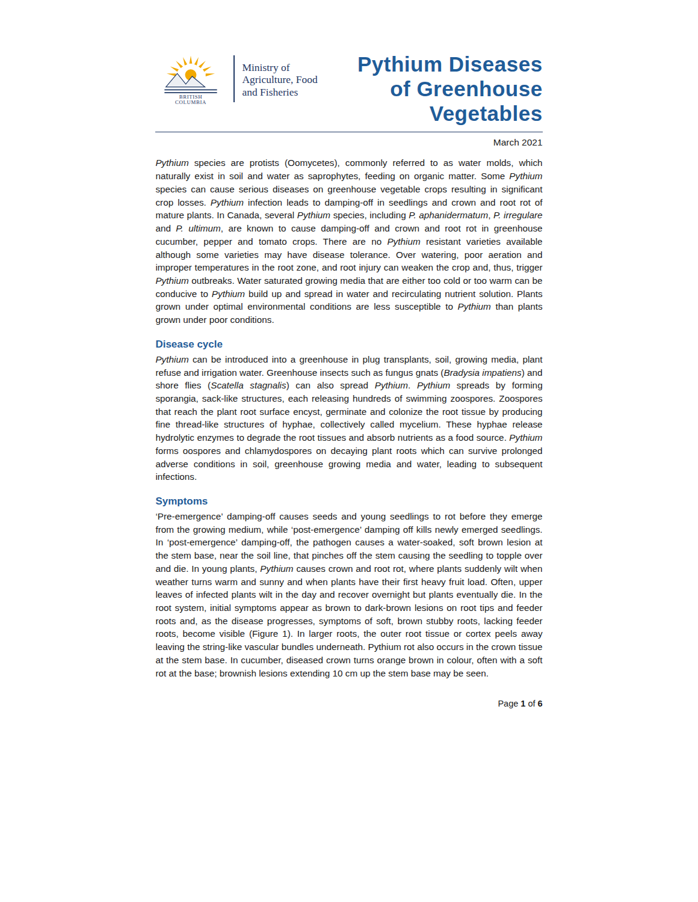BRITISH COLUMBIA
Ministry of
Agriculture, Food
and Fisheries
Pythium Diseases
of Greenhouse
Vegetables
March 2021
Pythium species are protists (Oomycetes), commonly referred to as water molds, which naturally exist in soil and water as saprophytes, feeding on organic matter. Some Pythium species can cause serious diseases on greenhouse vegetable crops resulting in significant crop losses. Pythium infection leads to damping-off in seedlings and crown and root rot of mature plants. In Canada, several Pythium species, including P. aphanidermatum, P. irregulare and P. ultimum, are known to cause damping-off and crown and root rot in greenhouse cucumber, pepper and tomato crops. There are no Pythium resistant varieties available although some varieties may have disease tolerance. Over watering, poor aeration and improper temperatures in the root zone, and root injury can weaken the crop and, thus, trigger Pythium outbreaks. Water saturated growing media that are either too cold or too warm can be conducive to Pythium build up and spread in water and recirculating nutrient solution. Plants grown under optimal environmental conditions are less susceptible to Pythium than plants grown under poor conditions.
Disease cycle
Pythium can be introduced into a greenhouse in plug transplants, soil, growing media, plant refuse and irrigation water. Greenhouse insects such as fungus gnats (Bradysia impatiens) and shore flies (Scatella stagnalis) can also spread Pythium. Pythium spreads by forming sporangia, sack-like structures, each releasing hundreds of swimming zoospores. Zoospores that reach the plant root surface encyst, germinate and colonize the root tissue by producing fine thread-like structures of hyphae, collectively called mycelium. These hyphae release hydrolytic enzymes to degrade the root tissues and absorb nutrients as a food source. Pythium forms oospores and chlamydospores on decaying plant roots which can survive prolonged adverse conditions in soil, greenhouse growing media and water, leading to subsequent infections.
Symptoms
‘Pre-emergence’ damping-off causes seeds and young seedlings to rot before they emerge from the growing medium, while ‘post-emergence’ damping off kills newly emerged seedlings. In ‘post-emergence’ damping-off, the pathogen causes a water-soaked, soft brown lesion at the stem base, near the soil line, that pinches off the stem causing the seedling to topple over and die. In young plants, Pythium causes crown and root rot, where plants suddenly wilt when weather turns warm and sunny and when plants have their first heavy fruit load. Often, upper leaves of infected plants wilt in the day and recover overnight but plants eventually die. In the root system, initial symptoms appear as brown to dark-brown lesions on root tips and feeder roots and, as the disease progresses, symptoms of soft, brown stubby roots, lacking feeder roots, become visible (Figure 1). In larger roots, the outer root tissue or cortex peels away leaving the string-like vascular bundles underneath. Pythium rot also occurs in the crown tissue at the stem base. In cucumber, diseased crown turns orange brown in colour, often with a soft rot at the base; brownish lesions extending 10 cm up the stem base may be seen.
Page 1 of 6